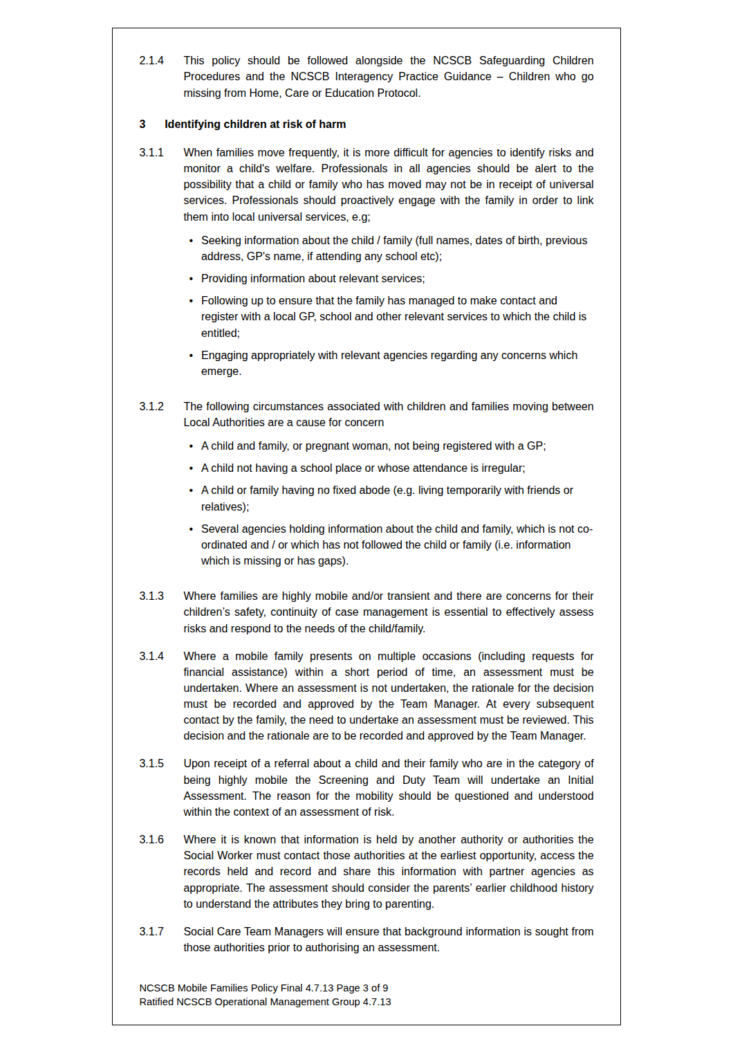2.1.4
This policy should be followed alongside the NCSCB Safeguarding Children Procedures and the NCSCB Interagency Practice Guidance – Children who go missing from Home, Care or Education Protocol.
3 Identifying children at risk of harm
3.1.1
When families move frequently, it is more difficult for agencies to identify risks and monitor a child's welfare. Professionals in all agencies should be alert to the possibility that a child or family who has moved may not be in receipt of universal services. Professionals should proactively engage with the family in order to link them into local universal services, e.g;
Seeking information about the child / family (full names, dates of birth, previous address, GP's name, if attending any school etc);
Providing information about relevant services;
Following up to ensure that the family has managed to make contact and register with a local GP, school and other relevant services to which the child is entitled;
Engaging appropriately with relevant agencies regarding any concerns which emerge.
3.1.2
The following circumstances associated with children and families moving between Local Authorities are a cause for concern
A child and family, or pregnant woman, not being registered with a GP;
A child not having a school place or whose attendance is irregular;
A child or family having no fixed abode (e.g. living temporarily with friends or relatives);
Several agencies holding information about the child and family, which is not co-ordinated and / or which has not followed the child or family (i.e. information which is missing or has gaps).
3.1.3
Where families are highly mobile and/or transient and there are concerns for their children’s safety, continuity of case management is essential to effectively assess risks and respond to the needs of the child/family.
3.1.4
Where a mobile family presents on multiple occasions (including requests for financial assistance) within a short period of time, an assessment must be undertaken. Where an assessment is not undertaken, the rationale for the decision must be recorded and approved by the Team Manager. At every subsequent contact by the family, the need to undertake an assessment must be reviewed. This decision and the rationale are to be recorded and approved by the Team Manager.
3.1.5
Upon receipt of a referral about a child and their family who are in the category of being highly mobile the Screening and Duty Team will undertake an Initial Assessment. The reason for the mobility should be questioned and understood within the context of an assessment of risk.
3.1.6
Where it is known that information is held by another authority or authorities the Social Worker must contact those authorities at the earliest opportunity, access the records held and record and share this information with partner agencies as appropriate. The assessment should consider the parents’ earlier childhood history to understand the attributes they bring to parenting.
3.1.7
Social Care Team Managers will ensure that background information is sought from those authorities prior to authorising an assessment.
NCSCB Mobile Families Policy Final 4.7.13 Page 3 of 9
Ratified NCSCB Operational Management Group 4.7.13